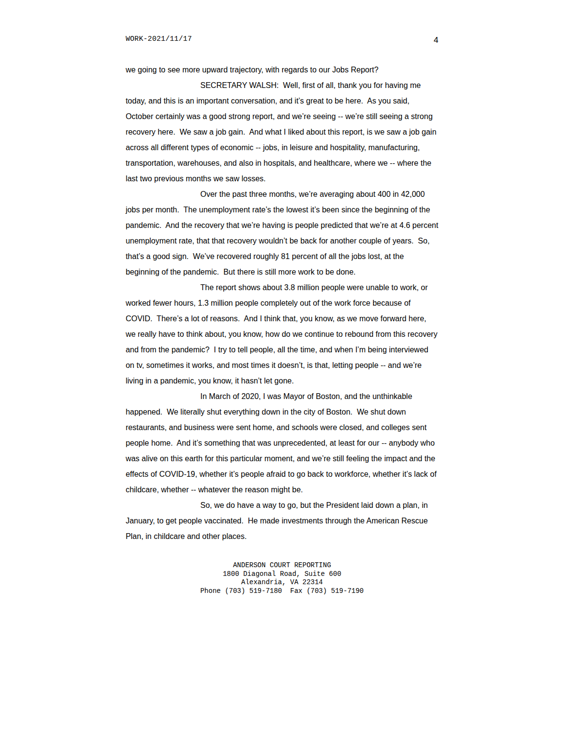WORK-2021/11/17
4
we going to see more upward trajectory, with regards to our Jobs Report?
SECRETARY WALSH: Well, first of all, thank you for having me today, and this is an important conversation, and it’s great to be here. As you said, October certainly was a good strong report, and we’re seeing -- we’re still seeing a strong recovery here. We saw a job gain. And what I liked about this report, is we saw a job gain across all different types of economic -- jobs, in leisure and hospitality, manufacturing, transportation, warehouses, and also in hospitals, and healthcare, where we -- where the last two previous months we saw losses.
Over the past three months, we’re averaging about 400 in 42,000 jobs per month. The unemployment rate’s the lowest it’s been since the beginning of the pandemic. And the recovery that we’re having is people predicted that we’re at 4.6 percent unemployment rate, that that recovery wouldn’t be back for another couple of years. So, that’s a good sign. We’ve recovered roughly 81 percent of all the jobs lost, at the beginning of the pandemic. But there is still more work to be done.
The report shows about 3.8 million people were unable to work, or worked fewer hours, 1.3 million people completely out of the work force because of COVID. There’s a lot of reasons. And I think that, you know, as we move forward here, we really have to think about, you know, how do we continue to rebound from this recovery and from the pandemic? I try to tell people, all the time, and when I’m being interviewed on tv, sometimes it works, and most times it doesn’t, is that, letting people -- and we’re living in a pandemic, you know, it hasn’t let gone.
In March of 2020, I was Mayor of Boston, and the unthinkable happened. We literally shut everything down in the city of Boston. We shut down restaurants, and business were sent home, and schools were closed, and colleges sent people home. And it’s something that was unprecedented, at least for our -- anybody who was alive on this earth for this particular moment, and we’re still feeling the impact and the effects of COVID-19, whether it’s people afraid to go back to workforce, whether it’s lack of childcare, whether -- whatever the reason might be.
So, we do have a way to go, but the President laid down a plan, in January, to get people vaccinated. He made investments through the American Rescue Plan, in childcare and other places.
ANDERSON COURT REPORTING
1800 Diagonal Road, Suite 600
Alexandria, VA 22314
Phone (703) 519-7180 Fax (703) 519-7190